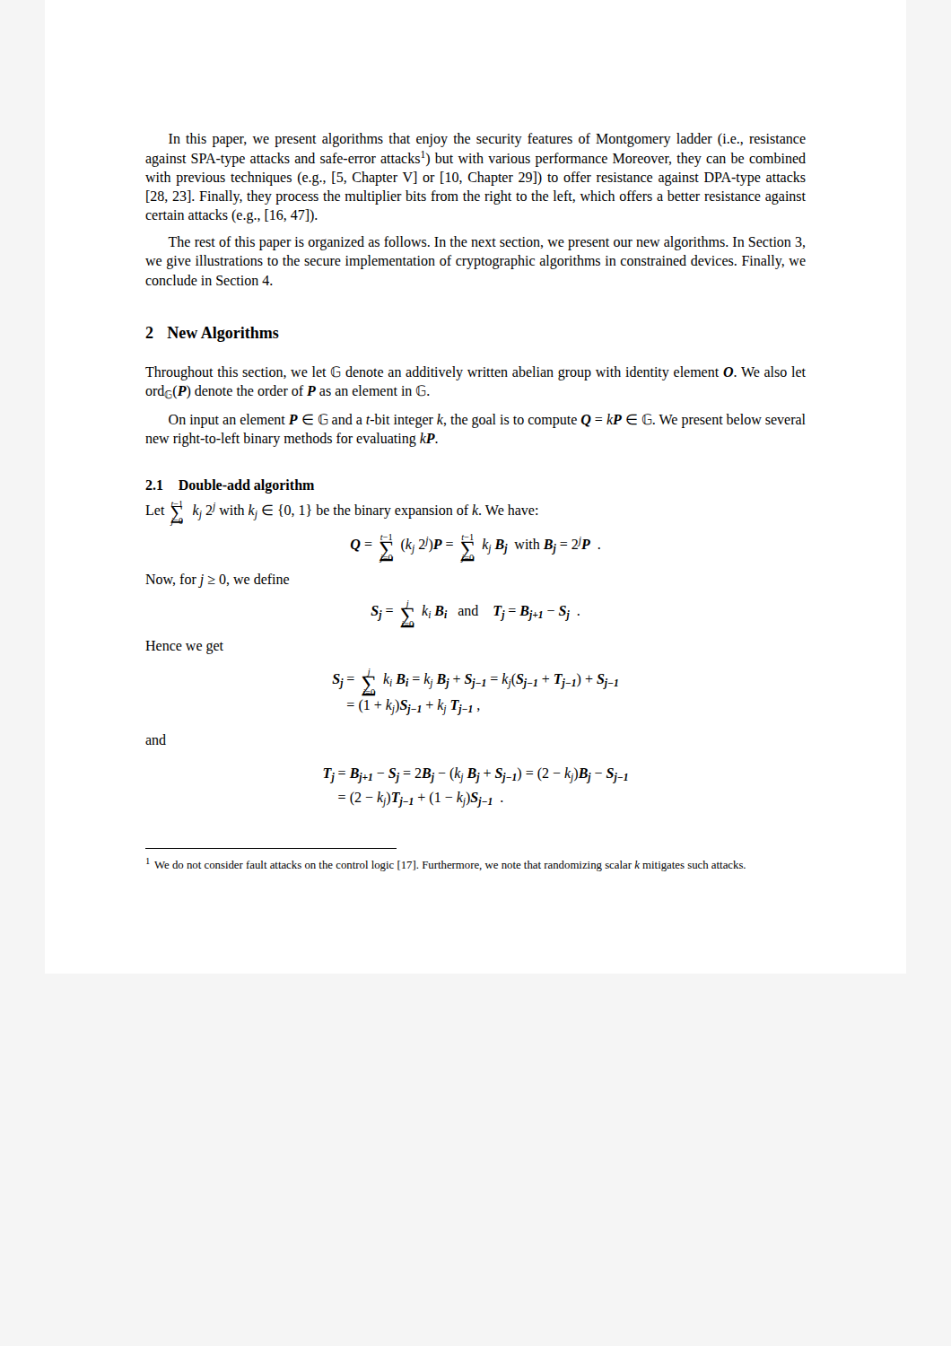In this paper, we present algorithms that enjoy the security features of Montgomery ladder (i.e., resistance against SPA-type attacks and safe-error attacks1) but with various performance Moreover, they can be combined with previous techniques (e.g., [5, Chapter V] or [10, Chapter 29]) to offer resistance against DPA-type attacks [28, 23]. Finally, they process the multiplier bits from the right to the left, which offers a better resistance against certain attacks (e.g., [16, 47]).
The rest of this paper is organized as follows. In the next section, we present our new algorithms. In Section 3, we give illustrations to the secure implementation of cryptographic algorithms in constrained devices. Finally, we conclude in Section 4.
2 New Algorithms
Throughout this section, we let 𝔾 denote an additively written abelian group with identity element O. We also let ord𝔾(P) denote the order of P as an element in 𝔾.
On input an element P ∈ 𝔾 and a t-bit integer k, the goal is to compute Q = kP ∈ 𝔾. We present below several new right-to-left binary methods for evaluating kP.
2.1 Double-add algorithm
Let t−1∑j=0 kj 2j with kj ∈ {0, 1} be the binary expansion of k. We have:
Q = t−1∑j=0 (kj 2j)P = t−1∑j=0 kj Bj with Bj = 2jP .
Now, for j ≥ 0, we define
Sj = j∑i=0 ki Bi and Tj = Bj+1 − Sj .
Hence we get
| S j = | j ∑ i =0 k i B i = k j B j + S j−1 = k j ( S j−1 + T j−1 ) + S j−1 |
| = | (1 + k j ) S j−1 + k j T j−1 , |
and
| T j = | B j+1 − S j = 2 B j − ( k j B j + S j−1 ) = (2 − k j ) B j − S j−1 |
| = | (2 − k j ) T j−1 + (1 − k j ) S j−1 . |
1 We do not consider fault attacks on the control logic [17]. Furthermore, we note that randomizing scalar k mitigates such attacks.